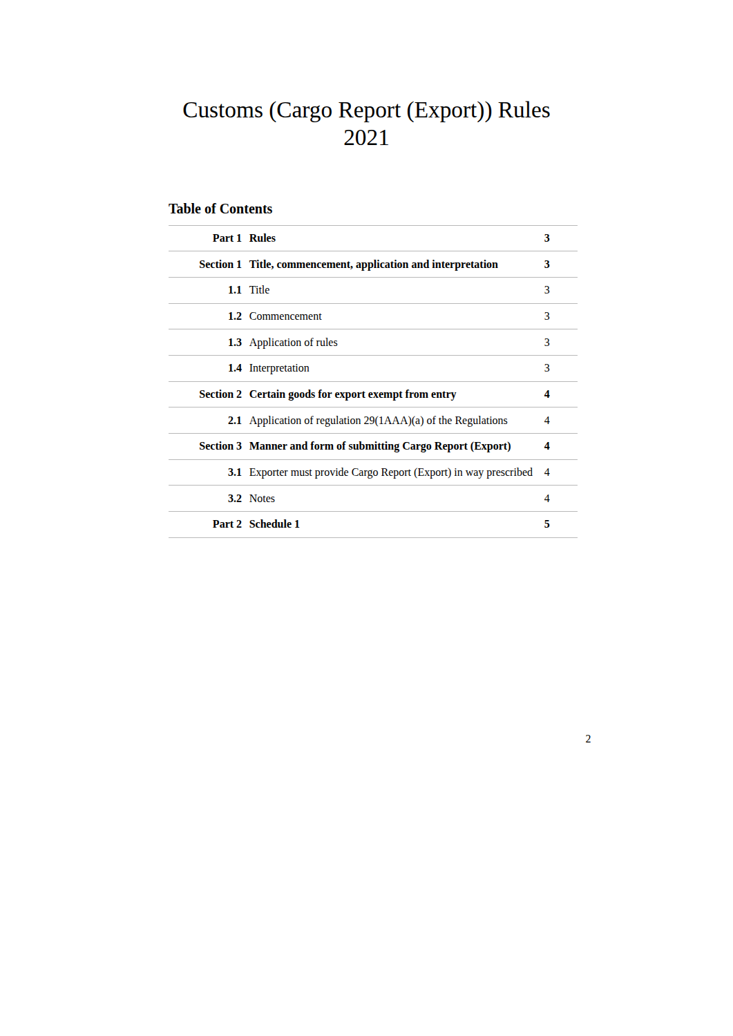Customs (Cargo Report (Export)) Rules 2021
Table of Contents
| Part 1 | Rules | 3 |
| Section 1 | Title, commencement, application and interpretation | 3 |
| 1.1 | Title | 3 |
| 1.2 | Commencement | 3 |
| 1.3 | Application of rules | 3 |
| 1.4 | Interpretation | 3 |
| Section 2 | Certain goods for export exempt from entry | 4 |
| 2.1 | Application of regulation 29(1AAA)(a) of the Regulations | 4 |
| Section 3 | Manner and form of submitting Cargo Report (Export) | 4 |
| 3.1 | Exporter must provide Cargo Report (Export) in way prescribed | 4 |
| 3.2 | Notes | 4 |
| Part 2 | Schedule 1 | 5 |
2